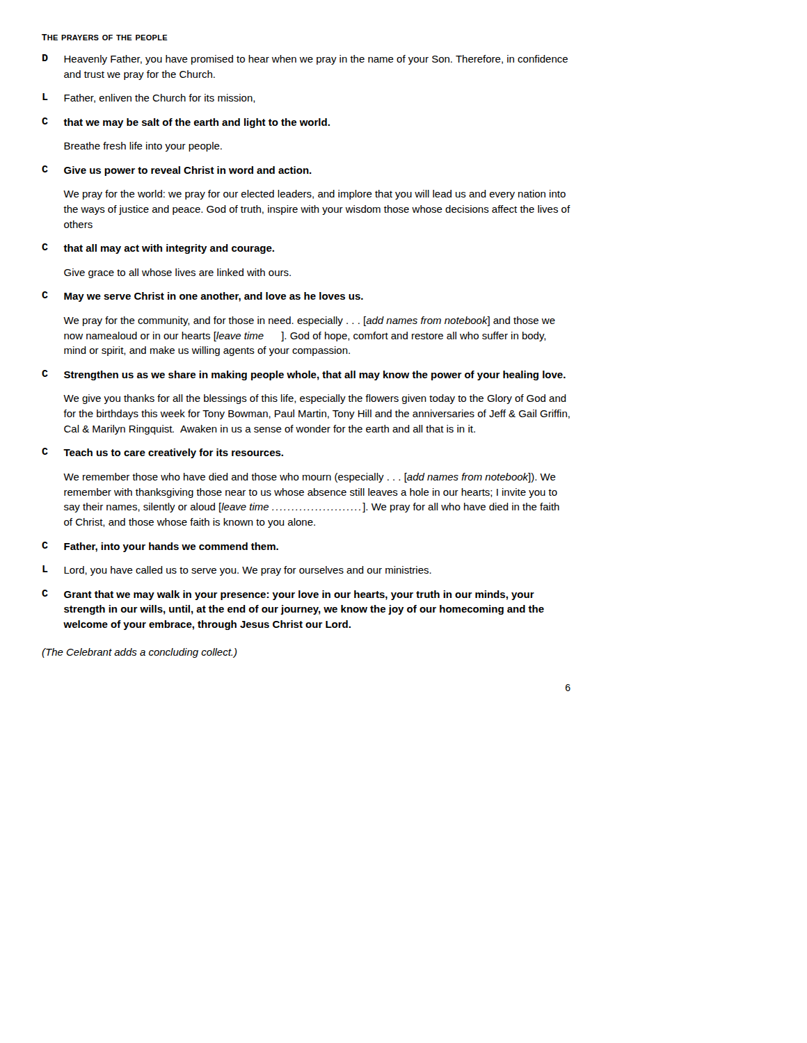The Prayers of the People
D Heavenly Father, you have promised to hear when we pray in the name of your Son. Therefore, in confidence and trust we pray for the Church.
L Father, enliven the Church for its mission,
C that we may be salt of the earth and light to the world.
Breathe fresh life into your people.
C Give us power to reveal Christ in word and action.
We pray for the world: we pray for our elected leaders, and implore that you will lead us and every nation into the ways of justice and peace. God of truth, inspire with your wisdom those whose decisions affect the lives of others
C that all may act with integrity and courage.
Give grace to all whose lives are linked with ours.
C May we serve Christ in one another, and love as he loves us.
We pray for the community, and for those in need. especially . . . [add names from notebook] and those we now namealoud or in our hearts [leave time ]. God of hope, comfort and restore all who suffer in body, mind or spirit, and make us willing agents of your compassion.
C Strengthen us as we share in making people whole, that all may know the power of your healing love.
We give you thanks for all the blessings of this life, especially the flowers given today to the Glory of God and for the birthdays this week for Tony Bowman, Paul Martin, Tony Hill and the anniversaries of Jeff & Gail Griffin, Cal & Marilyn Ringquist. Awaken in us a sense of wonder for the earth and all that is in it.
C Teach us to care creatively for its resources.
We remember those who have died and those who mourn (especially . . . [add names from notebook]). We remember with thanksgiving those near to us whose absence still leaves a hole in our hearts; I invite you to say their names, silently or aloud [leave time .......................]. We pray for all who have died in the faith of Christ, and those whose faith is known to you alone.
C Father, into your hands we commend them.
L Lord, you have called us to serve you. We pray for ourselves and our ministries.
C Grant that we may walk in your presence: your love in our hearts, your truth in our minds, your strength in our wills, until, at the end of our journey, we know the joy of our homecoming and the welcome of your embrace, through Jesus Christ our Lord.
(The Celebrant adds a concluding collect.)
6